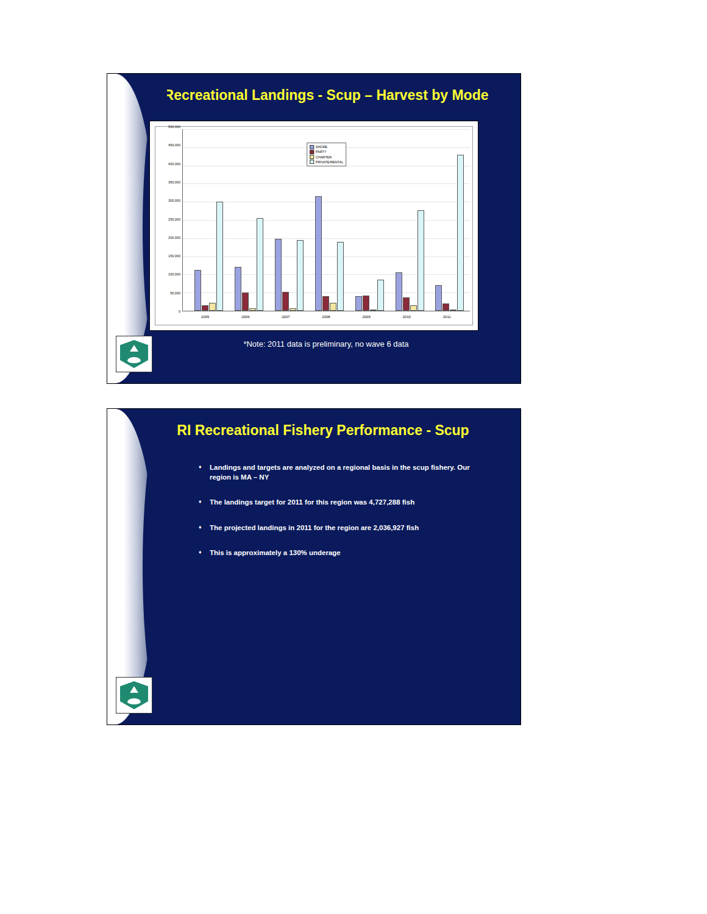Recreational Landings - Scup – Harvest by Mode
500,000 450,000 400,000 350,000 300,000 250,000 200,000 150,000 100,000 50,000 0
SHORE
PARTY
CHARTER
PRIVATE/RENTAL
2005 2006 2007 2008 2009 2010 2011
*Note: 2011 data is preliminary, no wave 6 data
RI Recreational Fishery Performance - Scup
Landings and targets are analyzed on a regional basis in the scup fishery. Our region is MA – NY
The landings target for 2011 for this region was 4,727,288 fish
The projected landings in 2011 for the region are 2,036,927 fish
This is approximately a 130% underage